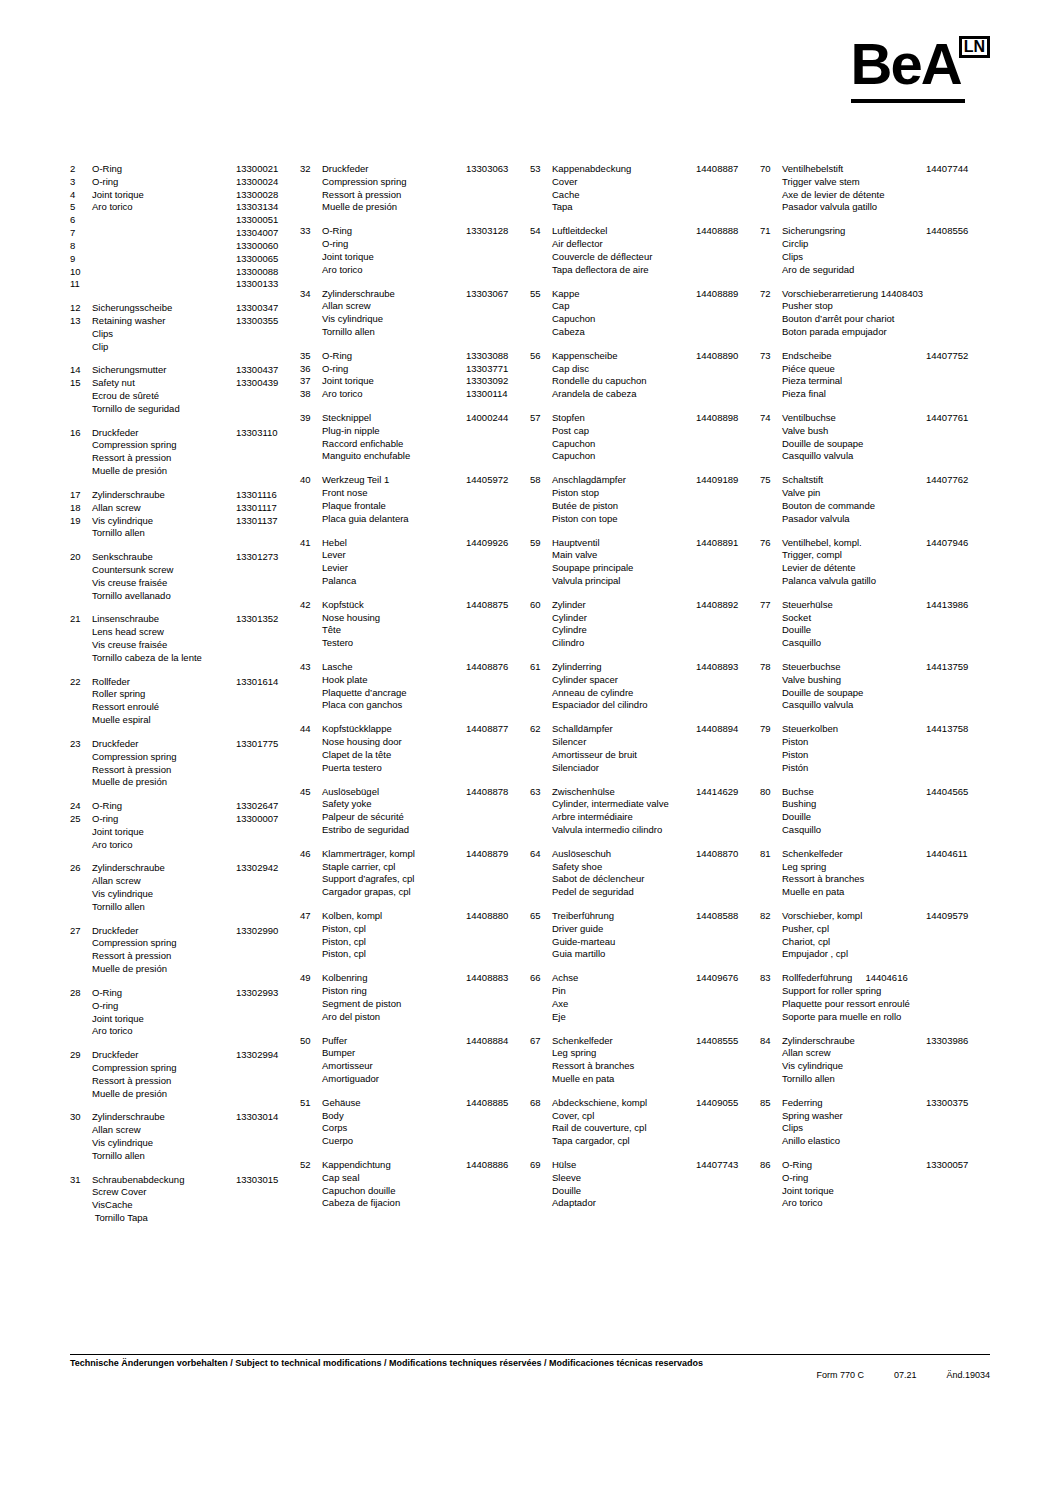BeA LN
| 2 3 4 5 6 7 8 9 10 11 O-Ring O-ring Joint torique Aro torico 13300021 13300024 13300028 13303134 13300051 13304007 13300060 13300065 13300088 13300133 12 13 Sicherungsscheibe Retaining washer Clips Clip 13300347 13300355 14 15 Sicherungsmutter Safety nut Ecrou de sûreté Tornillo de seguridad 13300437 13300439 16 Druckfeder Compression spring Ressort à pression Muelle de presión 13303110 17 18 19 Zylinderschraube Allan screw Vis cylindrique Tornillo allen 13301116 13301117 13301137 20 Senkschraube Countersunk screw Vis creuse fraisée Tornillo avellanado 13301273 21 Linsenschraube Lens head screw Vis creuse fraisée Tornillo cabeza de la lente 13301352 22 Rollfeder Roller spring Ressort enroulé Muelle espiral 13301614 23 Druckfeder Compression spring Ressort à pression Muelle de presión 13301775 24 25 O-Ring O-ring Joint torique Aro torico 13302647 13300007 26 Zylinderschraube Allan screw Vis cylindrique Tornillo allen 13302942 27 Druckfeder Compression spring Ressort à pression Muelle de presión 13302990 28 O-Ring O-ring Joint torique Aro torico 13302993 29 Druckfeder Compression spring Ressort à pression Muelle de presión 13302994 30 Zylinderschraube Allan screw Vis cylindrique Tornillo allen 13303014 31 Schraubenabdeckung Screw Cover VisCache Tornillo Tapa 13303015 | 32 Druckfeder Compression spring Ressort à pression Muelle de presión 13303063 33 O-Ring O-ring Joint torique Aro torico 13303128 34 Zylinderschraube Allan screw Vis cylindrique Tornillo allen 13303067 35 36 37 38 O-Ring O-ring Joint torique Aro torico 13303088 13303771 13303092 13300114 39 Stecknippel Plug-in nipple Raccord enfichable Manguito enchufable 14000244 40 Werkzeug Teil 1 Front nose Plaque frontale Placa guia delantera 14405972 41 Hebel Lever Levier Palanca 14409926 42 Kopfstück Nose housing Tête Testero 14408875 43 Lasche Hook plate Plaquette d’ancrage Placa con ganchos 14408876 44 Kopfstückklappe Nose housing door Clapet de la tête Puerta testero 14408877 45 Auslösebügel Safety yoke Palpeur de sécurité Estribo de seguridad 14408878 46 Klammerträger, kompl Staple carrier, cpl Support d’agrafes, cpl Cargador grapas, cpl 14408879 47 Kolben, kompl Piston, cpl Piston, cpl Piston, cpl 14408880 49 Kolbenring Piston ring Segment de piston Aro del piston 14408883 50 Puffer Bumper Amortisseur Amortiguador 14408884 51 Gehäuse Body Corps Cuerpo 14408885 52 Kappendichtung Cap seal Capuchon douille Cabeza de fijacion 14408886 | 53 Kappenabdeckung Cover Cache Tapa 14408887 54 Luftleitdeckel Air deflector Couvercle de déflecteur Tapa deflectora de aire 14408888 55 Kappe Cap Capuchon Cabeza 14408889 56 Kappenscheibe Cap disc Rondelle du capuchon Arandela de cabeza 14408890 57 Stopfen Post cap Capuchon Capuchon 14408898 58 Anschlagdämpfer Piston stop Butée de piston Piston con tope 14409189 59 Hauptventil Main valve Soupape principale Valvula principal 14408891 60 Zylinder Cylinder Cylindre Cilindro 14408892 61 Zylinderring Cylinder spacer Anneau de cylindre Espaciador del cilindro 14408893 62 Schalldämpfer Silencer Amortisseur de bruit Silenciador 14408894 63 Zwischenhülse Cylinder, intermediate valve Arbre intermédiaire Valvula intermedio cilindro 14414629 64 Auslöseschuh Safety shoe Sabot de déclencheur Pedel de seguridad 14408870 65 Treiberführung Driver guide Guide-marteau Guia martillo 14408588 66 Achse Pin Axe Eje 14409676 67 Schenkelfeder Leg spring Ressort à branches Muelle en pata 14408555 68 Abdeckschiene, kompl Cover, cpl Rail de couverture, cpl Tapa cargador, cpl 14409055 69 Hülse Sleeve Douille Adaptador 14407743 | 70 Ventilhebelstift Trigger valve stem Axe de levier de détente Pasador valvula gatillo 14407744 71 Sicherungsring Circlip Clips Aro de seguridad 14408556 72 Vorschieberarretierung 14408403 Pusher stop Bouton d’arrêt pour chariot Boton parada empujador 73 Endscheibe Piéce queue Pieza terminal Pieza final 14407752 74 Ventilbuchse Valve bush Douille de soupape Casquillo valvula 14407761 75 Schaltstift Valve pin Bouton de commande Pasador valvula 14407762 76 Ventilhebel, kompl. Trigger, compl Levier de détente Palanca valvula gatillo 14407946 77 Steuerhülse Socket Douille Casquillo 14413986 78 Steuerbuchse Valve bushing Douille de soupape Casquillo valvula 14413759 79 Steuerkolben Piston Piston Pistón 14413758 80 Buchse Bushing Douille Casquillo 14404565 81 Schenkelfeder Leg spring Ressort à branches Muelle en pata 14404611 82 Vorschieber, kompl Pusher, cpl Chariot, cpl Empujador , cpl 14409579 83 Rollfederführung 14404616 Support for roller spring Plaquette pour ressort enroulé Soporte para muelle en rollo 84 Zylinderschraube Allan screw Vis cylindrique Tornillo allen 13303986 85 Federring Spring washer Clips Anillo elastico 13300375 86 O-Ring O-ring Joint torique Aro torico 13300057 |
Technische Änderungen vorbehalten / Subject to technical modifications / Modifications techniques réservées / Modificaciones técnicas reservados
Form 770 C07.21 Änd.19034